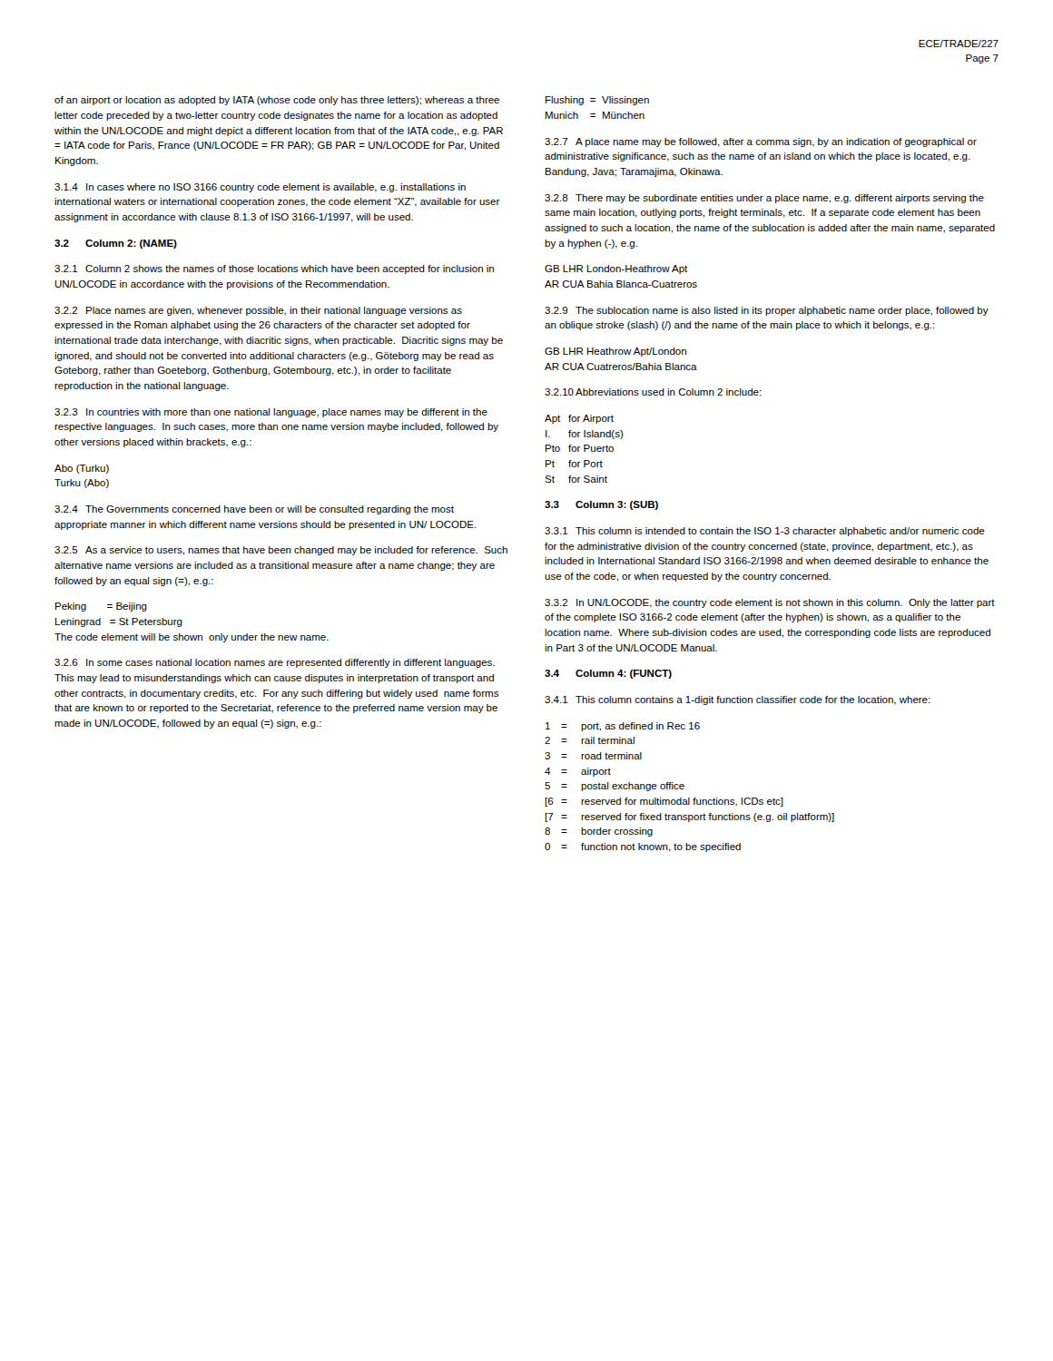ECE/TRADE/227
Page 7
of an airport or location as adopted by IATA (whose code only has three letters); whereas a three letter code preceded by a two-letter country code designates the name for a location as adopted within the UN/LOCODE and might depict a different location from that of the IATA code,, e.g. PAR = IATA code for Paris, France (UN/LOCODE = FR PAR); GB PAR = UN/LOCODE for Par, United Kingdom.
3.1.4 In cases where no ISO 3166 country code element is available, e.g. installations in international waters or international cooperation zones, the code element “XZ”, available for user assignment in accordance with clause 8.1.3 of ISO 3166-1/1997, will be used.
3.2 Column 2: (NAME)
3.2.1 Column 2 shows the names of those locations which have been accepted for inclusion in UN/LOCODE in accordance with the provisions of the Recommendation.
3.2.2 Place names are given, whenever possible, in their national language versions as expressed in the Roman alphabet using the 26 characters of the character set adopted for international trade data interchange, with diacritic signs, when practicable. Diacritic signs may be ignored, and should not be converted into additional characters (e.g., Göteborg may be read as Goteborg, rather than Goeteborg, Gothenburg, Gotembourg, etc.), in order to facilitate reproduction in the national language.
3.2.3 In countries with more than one national language, place names may be different in the respective languages. In such cases, more than one name version maybe included, followed by other versions placed within brackets, e.g.:
Abo (Turku)
Turku (Abo)
3.2.4 The Governments concerned have been or will be consulted regarding the most appropriate manner in which different name versions should be presented in UN/ LOCODE.
3.2.5 As a service to users, names that have been changed may be included for reference. Such alternative name versions are included as a transitional measure after a name change; they are followed by an equal sign (=), e.g.:
Peking = Beijing
Leningrad = St Petersburg
The code element will be shown only under the new name.
3.2.6 In some cases national location names are represented differently in different languages. This may lead to misunderstandings which can cause disputes in interpretation of transport and other contracts, in documentary credits, etc. For any such differing but widely used name forms that are known to or reported to the Secretariat, reference to the preferred name version may be made in UN/LOCODE, followed by an equal (=) sign, e.g.:
Flushing = Vlissingen
Munich = München
3.2.7 A place name may be followed, after a comma sign, by an indication of geographical or administrative significance, such as the name of an island on which the place is located, e.g. Bandung, Java; Taramajima, Okinawa.
3.2.8 There may be subordinate entities under a place name, e.g. different airports serving the same main location, outlying ports, freight terminals, etc. If a separate code element has been assigned to such a location, the name of the sublocation is added after the main name, separated by a hyphen (-), e.g.
GB LHR London-Heathrow Apt
AR CUA Bahia Blanca-Cuatreros
3.2.9 The sublocation name is also listed in its proper alphabetic name order place, followed by an oblique stroke (slash) (/) and the name of the main place to which it belongs, e.g.:
GB LHR Heathrow Apt/London
AR CUA Cuatreros/Bahia Blanca
3.2.10 Abbreviations used in Column 2 include:
Aptfor Airport
I. for Island(s)
Ptofor Puerto
Ptfor Port
Stfor Saint
3.3 Column 3: (SUB)
3.3.1 This column is intended to contain the ISO 1-3 character alphabetic and/or numeric code for the administrative division of the country concerned (state, province, department, etc.), as included in International Standard ISO 3166-2/1998 and when deemed desirable to enhance the use of the code, or when requested by the country concerned.
3.3.2 In UN/LOCODE, the country code element is not shown in this column. Only the latter part of the complete ISO 3166-2 code element (after the hyphen) is shown, as a qualifier to the location name. Where sub-division codes are used, the corresponding code lists are reproduced in Part 3 of the UN/LOCODE Manual.
3.4 Column 4: (FUNCT)
3.4.1 This column contains a 1-digit function classifier code for the location, where:
1=port, as defined in Rec 16
2=rail terminal
3=road terminal
4=airport
5=postal exchange office
[6=reserved for multimodal functions, ICDs etc]
[7=reserved for fixed transport functions (e.g. oil platform)]
8=border crossing
0=function not known, to be specified